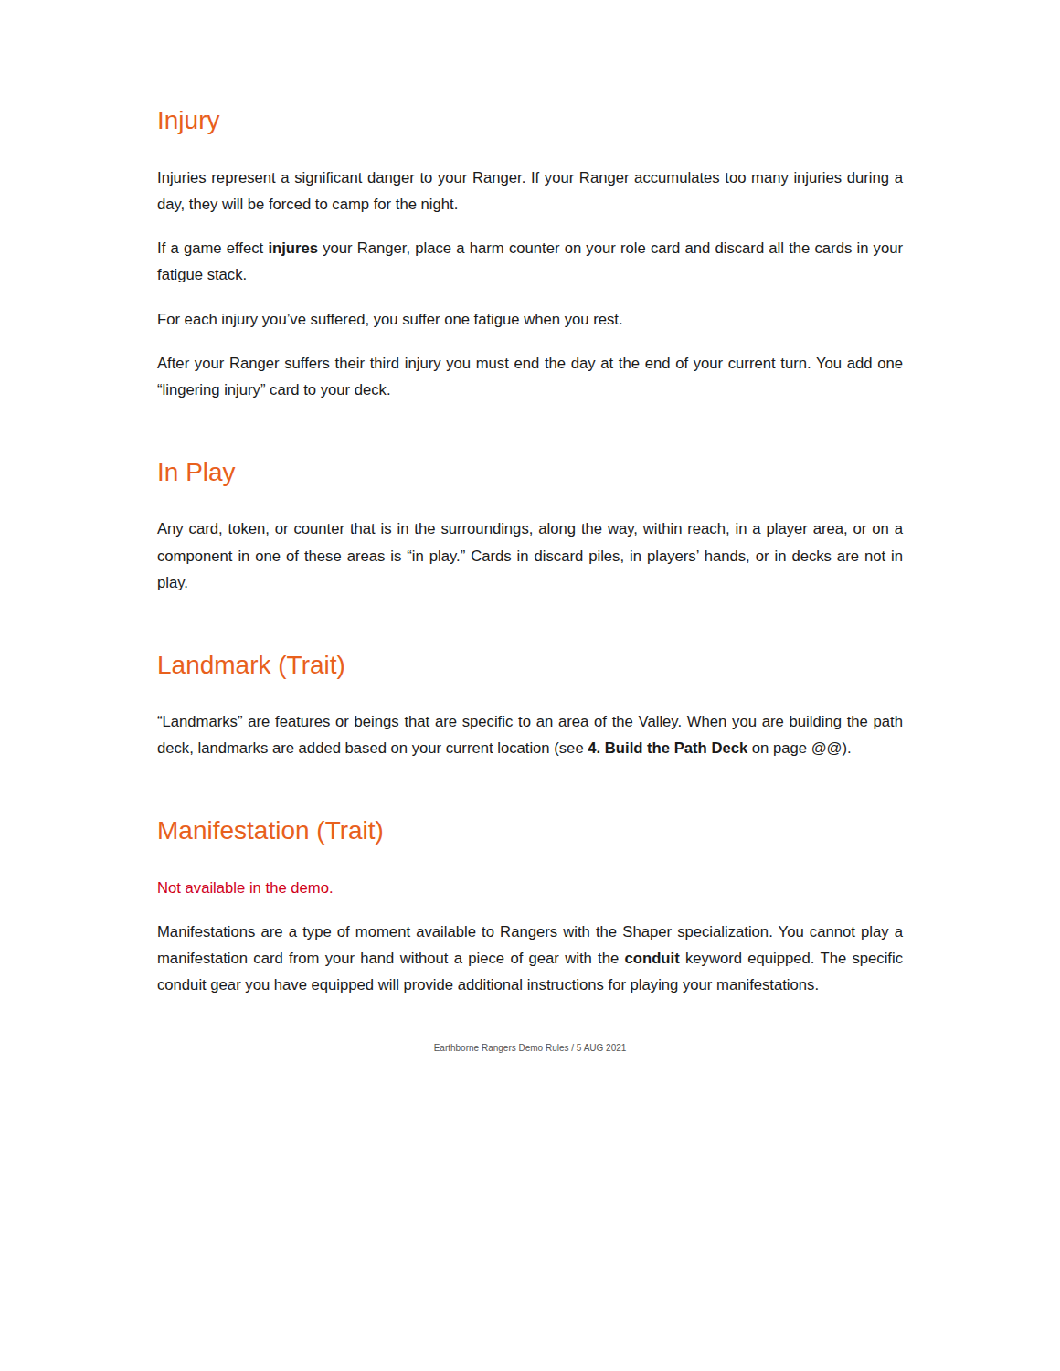Injury
Injuries represent a significant danger to your Ranger. If your Ranger accumulates too many injuries during a day, they will be forced to camp for the night.
If a game effect injures your Ranger, place a harm counter on your role card and discard all the cards in your fatigue stack.
For each injury you’ve suffered, you suffer one fatigue when you rest.
After your Ranger suffers their third injury you must end the day at the end of your current turn. You add one “lingering injury” card to your deck.
In Play
Any card, token, or counter that is in the surroundings, along the way, within reach, in a player area, or on a component in one of these areas is “in play.” Cards in discard piles, in players’ hands, or in decks are not in play.
Landmark (Trait)
“Landmarks” are features or beings that are specific to an area of the Valley. When you are building the path deck, landmarks are added based on your current location (see 4. Build the Path Deck on page @@).
Manifestation (Trait)
Not available in the demo.
Manifestations are a type of moment available to Rangers with the Shaper specialization. You cannot play a manifestation card from your hand without a piece of gear with the conduit keyword equipped. The specific conduit gear you have equipped will provide additional instructions for playing your manifestations.
Earthborne Rangers Demo Rules / 5 AUG 2021